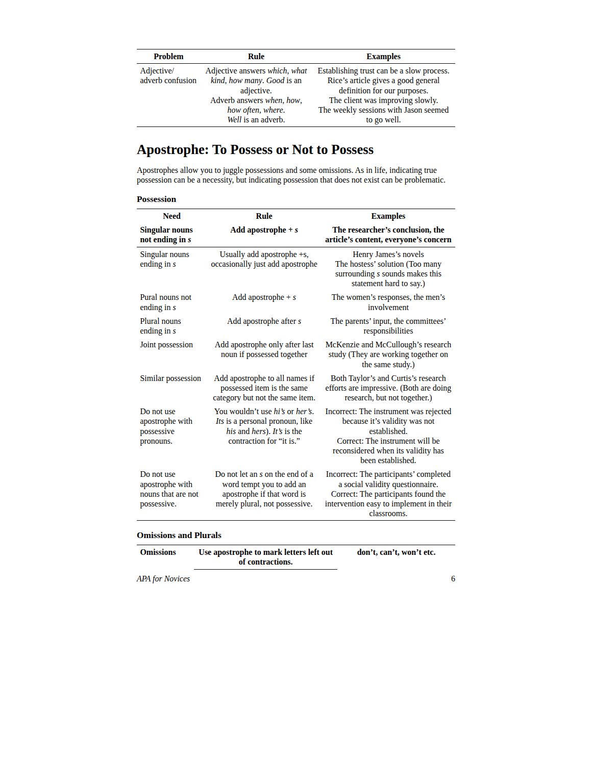| Problem | Rule | Examples |
| --- | --- | --- |
| Adjective/ adverb confusion | Adjective answers which , what kind , how many . Good is an adjective. Adverb answers when , how , how often , where . Well is an adverb. | Establishing trust can be a slow process. Rice’s article gives a good general definition for our purposes. The client was improving slowly. The weekly sessions with Jason seemed to go well. |
Apostrophe: To Possess or Not to Possess
Apostrophes allow you to juggle possessions and some omissions. As in life, indicating true possession can be a necessity, but indicating possession that does not exist can be problematic.
Possession
| Need | Rule | Examples |
| --- | --- | --- |
| Singular nouns not ending in s | Add apostrophe + s | The researcher’s conclusion, the article’s content, everyone’s concern |
| Singular nouns ending in s | Usually add apostrophe +s, occasionally just add apostrophe | Henry James’s novels The hostess’ solution (Too many surrounding s sounds makes this statement hard to say.) |
| Pural nouns not ending in s | Add apostrophe + s | The women’s responses, the men’s involvement |
| Plural nouns ending in s | Add apostrophe after s | The parents’ input, the committees’ responsibilities |
| Joint possession | Add apostrophe only after last noun if possessed together | McKenzie and McCullough’s research study (They are working together on the same study.) |
| Similar possession | Add apostrophe to all names if possessed item is the same category but not the same item. | Both Taylor’s and Curtis’s research efforts are impressive. (Both are doing research, but not together.) |
| Do not use apostrophe with possessive pronouns. | You wouldn’t use hi’s or her’s . Its is a personal pronoun, like his and hers ). It’s is the contraction for “it is.” | Incorrect: The instrument was rejected because it’s validity was not established. Correct: The instrument will be reconsidered when its validity has been established. |
| Do not use apostrophe with nouns that are not possessive. | Do not let an s on the end of a word tempt you to add an apostrophe if that word is merely plural, not possessive. | Incorrect: The participants’ completed a social validity questionnaire. Correct: The participants found the intervention easy to implement in their classrooms. |
Omissions and Plurals
| Omissions | Use apostrophe to mark letters left out of contractions. | don’t, can’t, won’t etc. |
APA for Novices 6